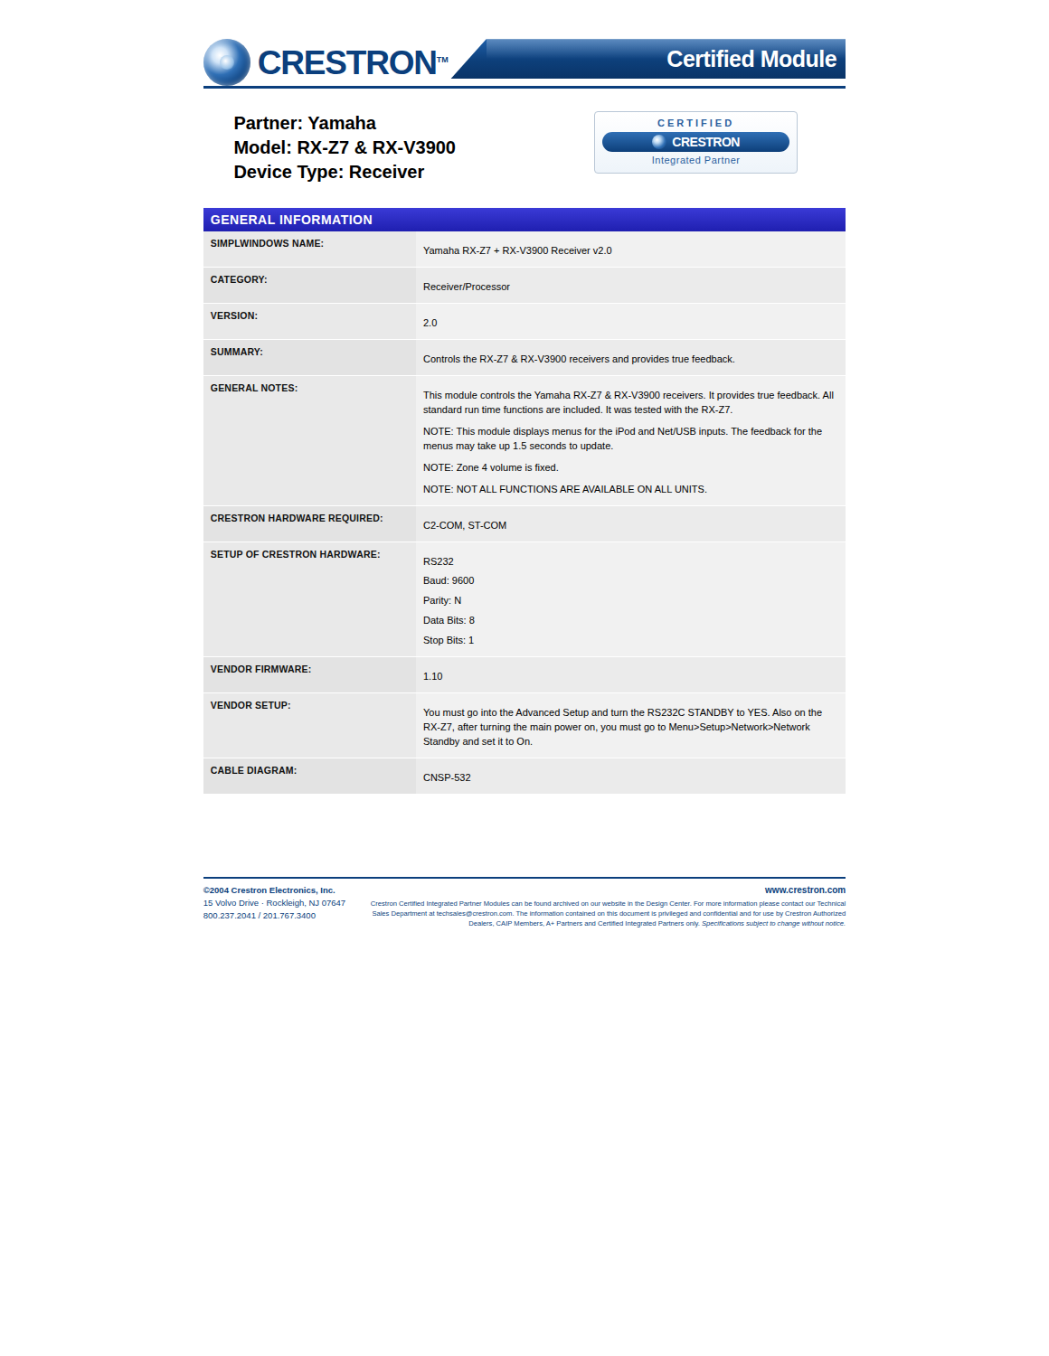CRESTRONTM
Certified Module
Partner: Yamaha
Model: RX-Z7 & RX-V3900
Device Type: Receiver
CERTIFIED
CRESTRON
Integrated Partner
GENERAL INFORMATION
| SIMPLWINDOWS NAME: | Yamaha RX-Z7 + RX-V3900 Receiver v2.0 |
| CATEGORY: | Receiver/Processor |
| VERSION: | 2.0 |
| SUMMARY: | Controls the RX-Z7 & RX-V3900 receivers and provides true feedback. |
| GENERAL NOTES: | This module controls the Yamaha RX-Z7 & RX-V3900 receivers. It provides true feedback. All standard run time functions are included. It was tested with the RX-Z7. NOTE: This module displays menus for the iPod and Net/USB inputs. The feedback for the menus may take up 1.5 seconds to update. NOTE: Zone 4 volume is fixed. NOTE: NOT ALL FUNCTIONS ARE AVAILABLE ON ALL UNITS. |
| CRESTRON HARDWARE REQUIRED: | C2-COM, ST-COM |
| SETUP OF CRESTRON HARDWARE: | RS232 Baud: 9600 Parity: N Data Bits: 8 Stop Bits: 1 |
| VENDOR FIRMWARE: | 1.10 |
| VENDOR SETUP: | You must go into the Advanced Setup and turn the RS232C STANDBY to YES. Also on the RX-Z7, after turning the main power on, you must go to Menu>Setup>Network>Network Standby and set it to On. |
| CABLE DIAGRAM: | CNSP-532 |
©2004 Crestron Electronics, Inc.
15 Volvo Drive · Rockleigh, NJ 07647
800.237.2041 / 201.767.3400
www.crestron.com
Crestron Certified Integrated Partner Modules can be found archived on our website in the Design Center. For more information please contact our Technical Sales Department at techsales@crestron.com. The information contained on this document is privileged and confidential and for use by Crestron Authorized Dealers, CAIP Members, A+ Partners and Certified Integrated Partners only. Specifications subject to change without notice.